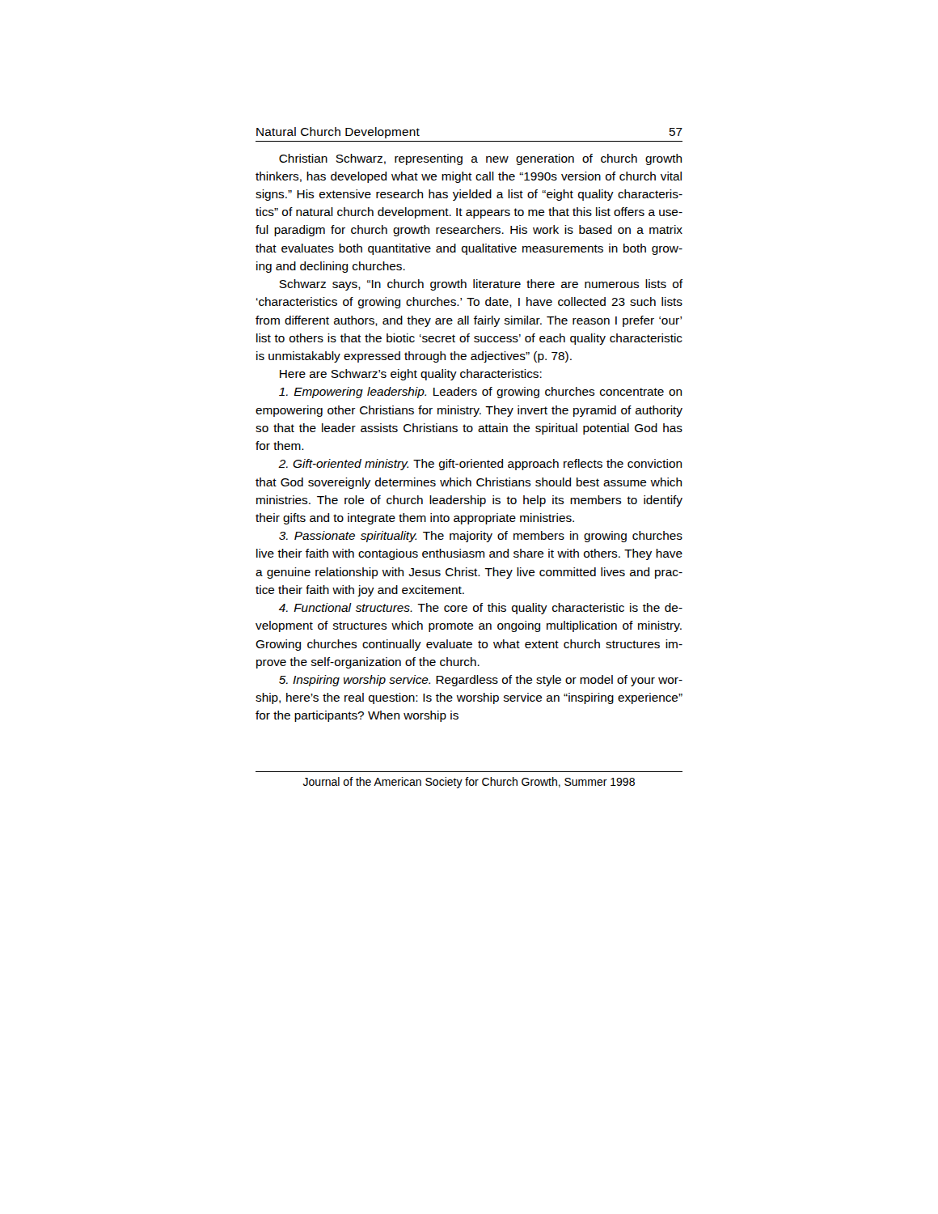Natural Church Development 57
Christian Schwarz, representing a new generation of church growth thinkers, has developed what we might call the “1990s version of church vital signs.” His extensive research has yielded a list of “eight quality characteristics” of natural church development. It appears to me that this list offers a useful paradigm for church growth researchers. His work is based on a matrix that evaluates both quantitative and qualitative measurements in both growing and declining churches.
Schwarz says, “In church growth literature there are numerous lists of ‘characteristics of growing churches.’ To date, I have collected 23 such lists from different authors, and they are all fairly similar. The reason I prefer ‘our’ list to others is that the biotic ‘secret of success’ of each quality characteristic is unmistakably expressed through the adjectives” (p. 78).
Here are Schwarz’s eight quality characteristics:
1. Empowering leadership. Leaders of growing churches concentrate on empowering other Christians for ministry. They invert the pyramid of authority so that the leader assists Christians to attain the spiritual potential God has for them.
2. Gift-oriented ministry. The gift-oriented approach reflects the conviction that God sovereignly determines which Christians should best assume which ministries. The role of church leadership is to help its members to identify their gifts and to integrate them into appropriate ministries.
3. Passionate spirituality. The majority of members in growing churches live their faith with contagious enthusiasm and share it with others. They have a genuine relationship with Jesus Christ. They live committed lives and practice their faith with joy and excitement.
4. Functional structures. The core of this quality characteristic is the development of structures which promote an ongoing multiplication of ministry. Growing churches continually evaluate to what extent church structures improve the self-organization of the church.
5. Inspiring worship service. Regardless of the style or model of your worship, here’s the real question: Is the worship service an “inspiring experience” for the participants? When worship is
Journal of the American Society for Church Growth, Summer 1998